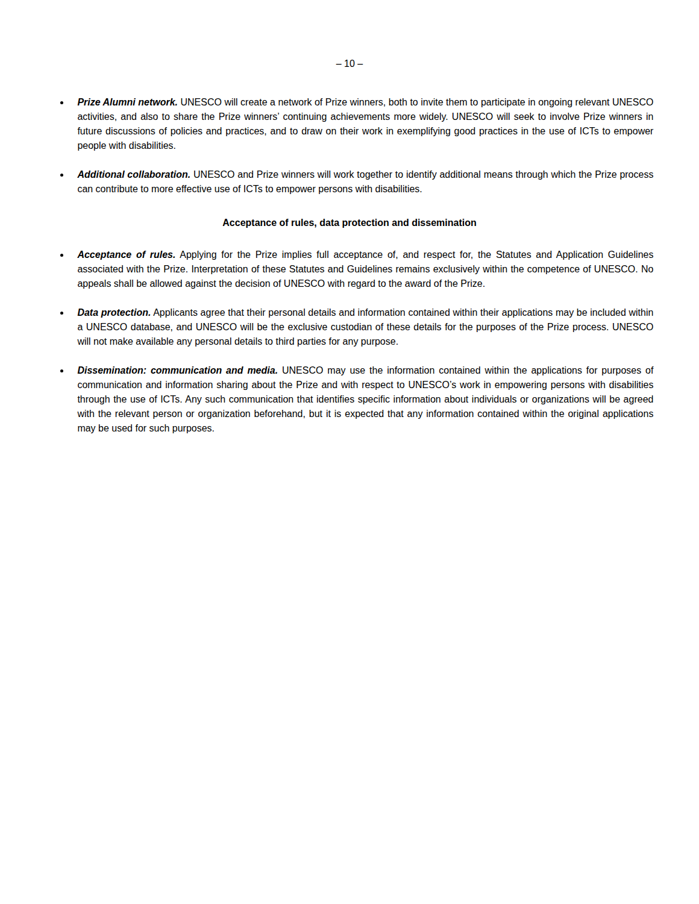– 10 –
Prize Alumni network. UNESCO will create a network of Prize winners, both to invite them to participate in ongoing relevant UNESCO activities, and also to share the Prize winners’ continuing achievements more widely. UNESCO will seek to involve Prize winners in future discussions of policies and practices, and to draw on their work in exemplifying good practices in the use of ICTs to empower people with disabilities.
Additional collaboration. UNESCO and Prize winners will work together to identify additional means through which the Prize process can contribute to more effective use of ICTs to empower persons with disabilities.
Acceptance of rules, data protection and dissemination
Acceptance of rules. Applying for the Prize implies full acceptance of, and respect for, the Statutes and Application Guidelines associated with the Prize. Interpretation of these Statutes and Guidelines remains exclusively within the competence of UNESCO. No appeals shall be allowed against the decision of UNESCO with regard to the award of the Prize.
Data protection. Applicants agree that their personal details and information contained within their applications may be included within a UNESCO database, and UNESCO will be the exclusive custodian of these details for the purposes of the Prize process. UNESCO will not make available any personal details to third parties for any purpose.
Dissemination: communication and media. UNESCO may use the information contained within the applications for purposes of communication and information sharing about the Prize and with respect to UNESCO’s work in empowering persons with disabilities through the use of ICTs. Any such communication that identifies specific information about individuals or organizations will be agreed with the relevant person or organization beforehand, but it is expected that any information contained within the original applications may be used for such purposes.